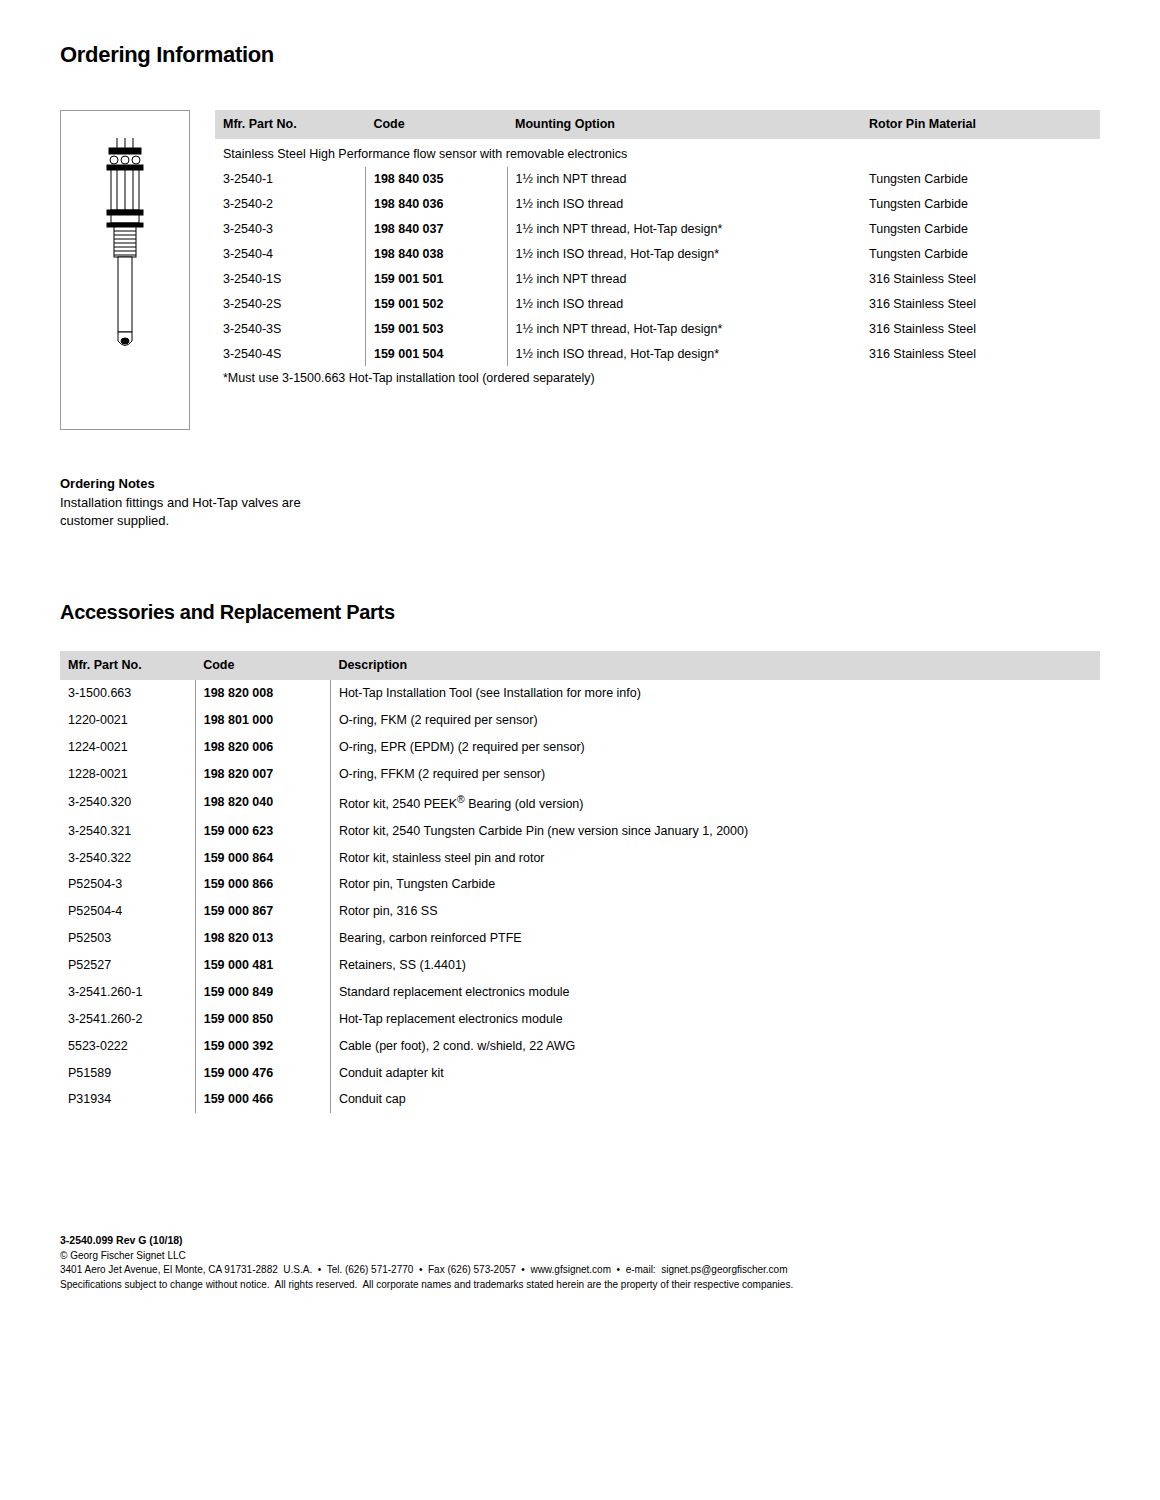Ordering Information
| Mfr. Part No. | Code | Mounting Option | Rotor Pin Material |
| --- | --- | --- | --- |
| Stainless Steel High Performance flow sensor with removable electronics |
| 3-2540-1 | 198 840 035 | 1½ inch NPT thread | Tungsten Carbide |
| 3-2540-2 | 198 840 036 | 1½ inch ISO thread | Tungsten Carbide |
| 3-2540-3 | 198 840 037 | 1½ inch NPT thread, Hot-Tap design* | Tungsten Carbide |
| 3-2540-4 | 198 840 038 | 1½ inch ISO thread, Hot-Tap design* | Tungsten Carbide |
| 3-2540-1S | 159 001 501 | 1½ inch NPT thread | 316 Stainless Steel |
| 3-2540-2S | 159 001 502 | 1½ inch ISO thread | 316 Stainless Steel |
| 3-2540-3S | 159 001 503 | 1½ inch NPT thread, Hot-Tap design* | 316 Stainless Steel |
| 3-2540-4S | 159 001 504 | 1½ inch ISO thread, Hot-Tap design* | 316 Stainless Steel |
| *Must use 3-1500.663 Hot-Tap installation tool (ordered separately) |
Ordering Notes Installation fittings and Hot-Tap valves are
customer supplied.
Accessories and Replacement Parts
| Mfr. Part No. | Code | Description |
| --- | --- | --- |
| 3-1500.663 | 198 820 008 | Hot-Tap Installation Tool (see Installation for more info) |
| 1220-0021 | 198 801 000 | O-ring, FKM (2 required per sensor) |
| 1224-0021 | 198 820 006 | O-ring, EPR (EPDM) (2 required per sensor) |
| 1228-0021 | 198 820 007 | O-ring, FFKM (2 required per sensor) |
| 3-2540.320 | 198 820 040 | Rotor kit, 2540 PEEK ® Bearing (old version) |
| 3-2540.321 | 159 000 623 | Rotor kit, 2540 Tungsten Carbide Pin (new version since January 1, 2000) |
| 3-2540.322 | 159 000 864 | Rotor kit, stainless steel pin and rotor |
| P52504-3 | 159 000 866 | Rotor pin, Tungsten Carbide |
| P52504-4 | 159 000 867 | Rotor pin, 316 SS |
| P52503 | 198 820 013 | Bearing, carbon reinforced PTFE |
| P52527 | 159 000 481 | Retainers, SS (1.4401) |
| 3-2541.260-1 | 159 000 849 | Standard replacement electronics module |
| 3-2541.260-2 | 159 000 850 | Hot-Tap replacement electronics module |
| 5523-0222 | 159 000 392 | Cable (per foot), 2 cond. w/shield, 22 AWG |
| P51589 | 159 000 476 | Conduit adapter kit |
| P31934 | 159 000 466 | Conduit cap |
3-2540.099 Rev G (10/18)
© Georg Fischer Signet LLC
3401 Aero Jet Avenue, El Monte, CA 91731-2882 U.S.A. • Tel. (626) 571-2770 • Fax (626) 573-2057 • www.gfsignet.com • e-mail: signet.ps@georgfischer.com
Specifications subject to change without notice. All rights reserved. All corporate names and trademarks stated herein are the property of their respective companies.